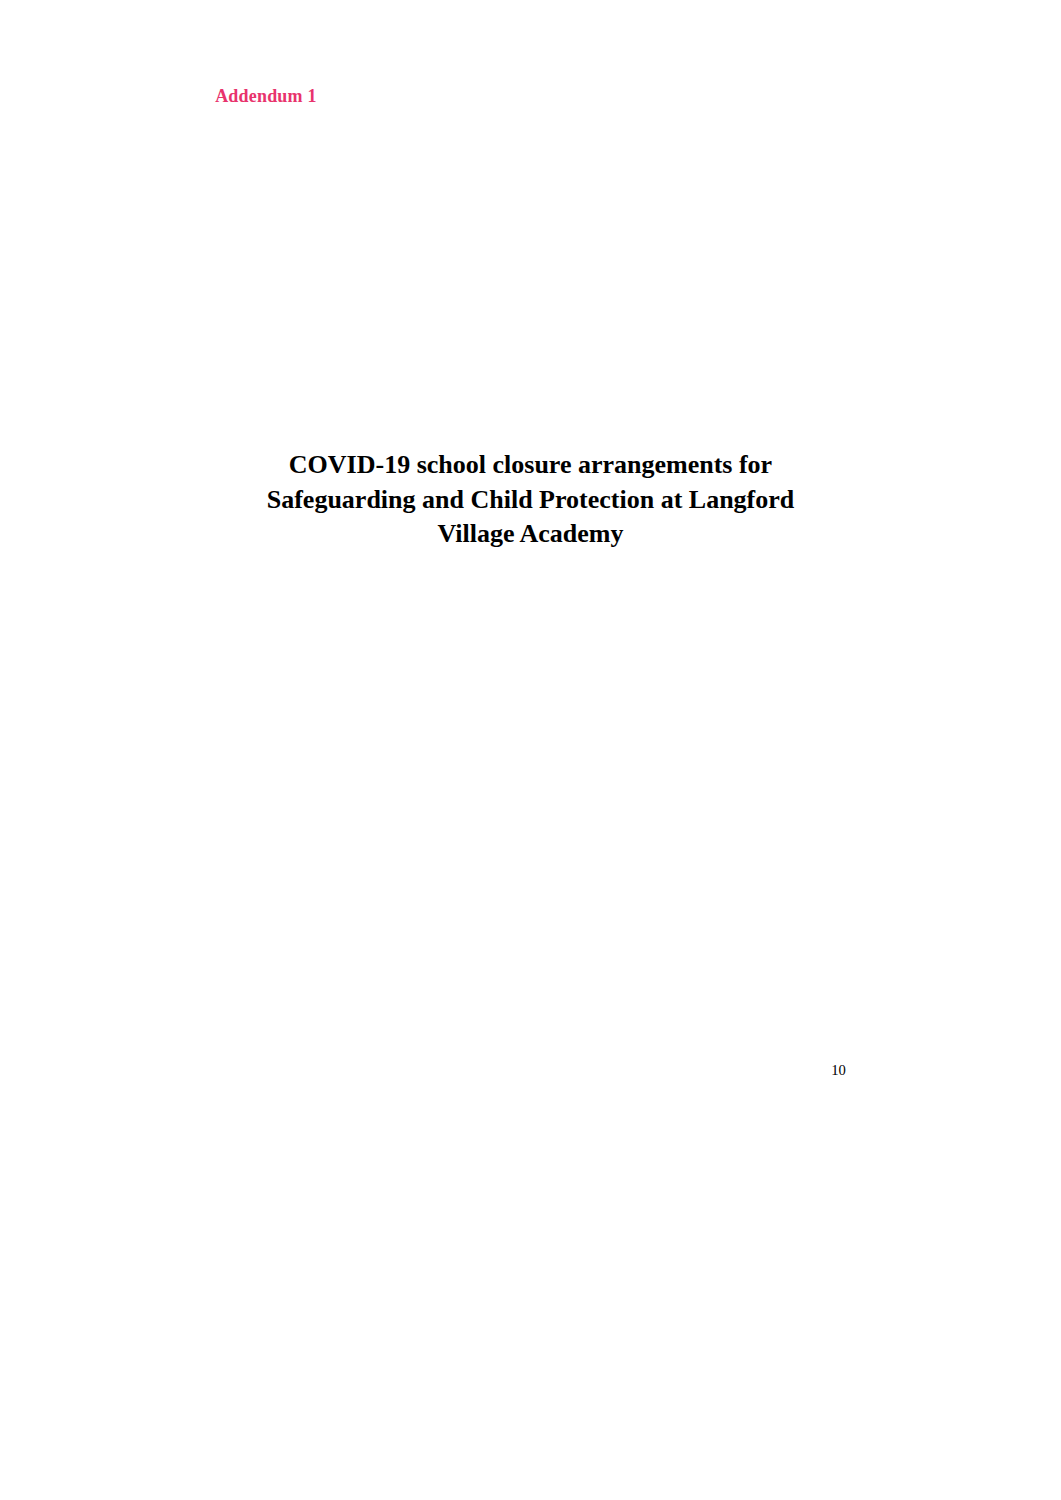Addendum 1
COVID-19 school closure arrangements for Safeguarding and Child Protection at Langford Village Academy
10